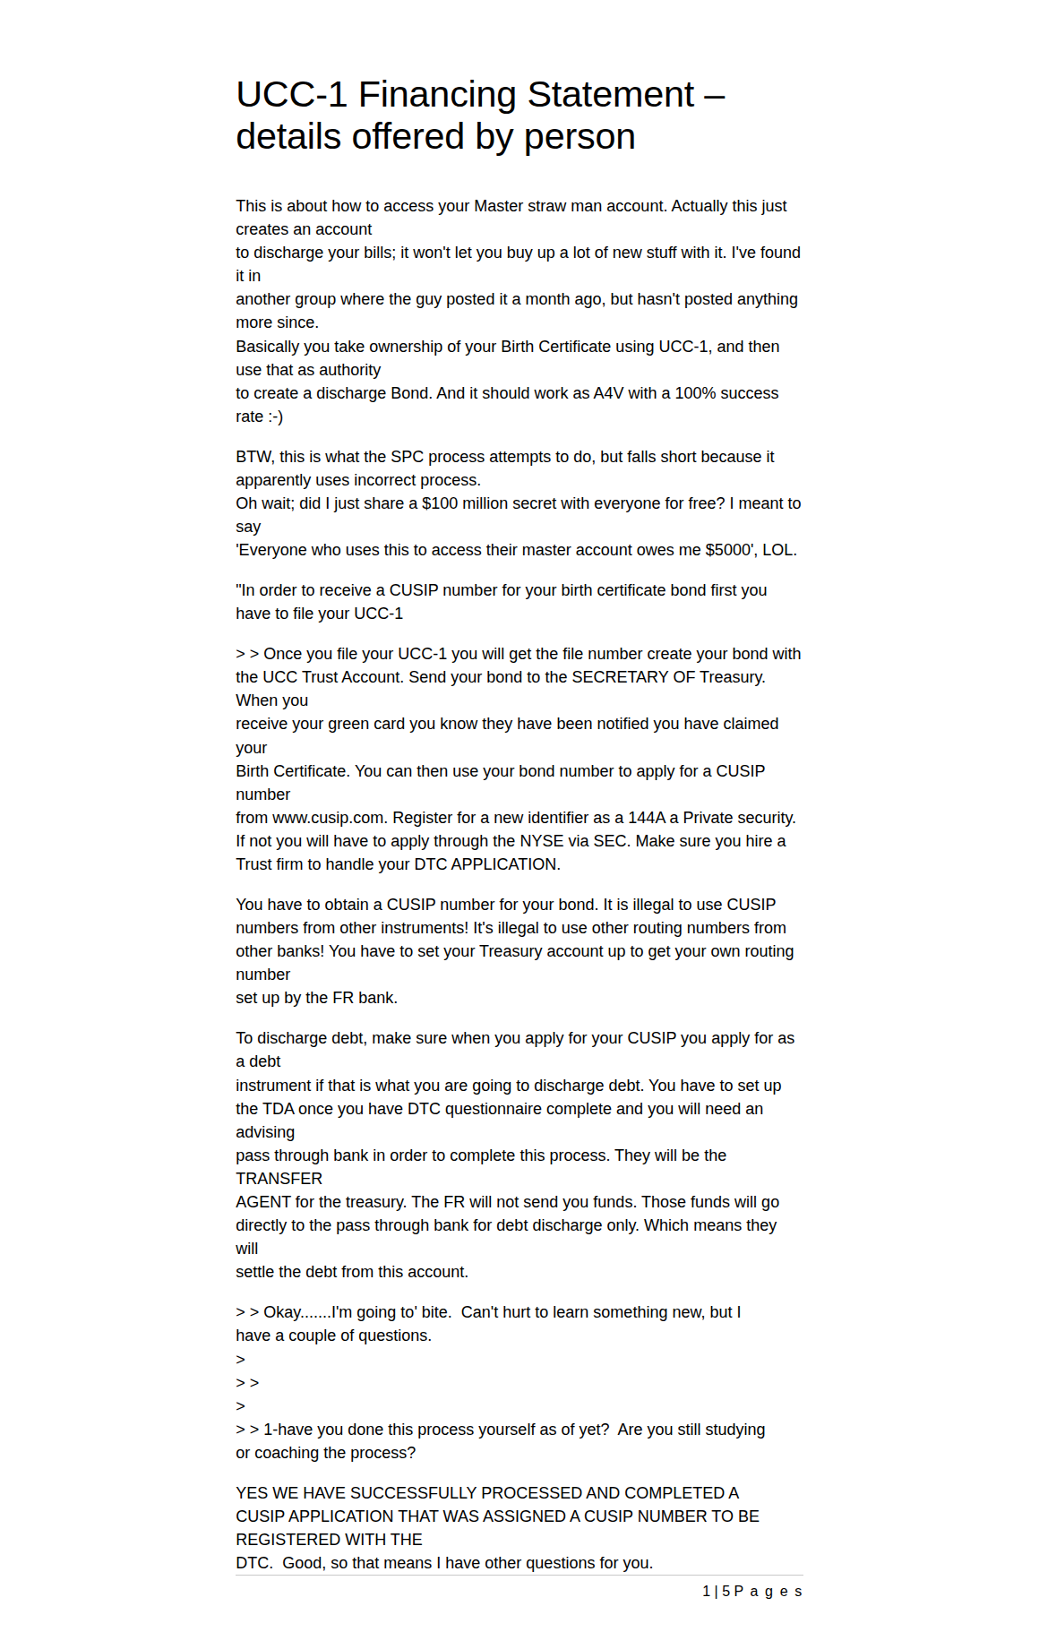UCC-1 Financing Statement – details offered by person
This is about how to access your Master straw man account. Actually this just creates an account
to discharge your bills; it won't let you buy up a lot of new stuff with it. I've found it in
another group where the guy posted it a month ago, but hasn't posted anything more since.
Basically you take ownership of your Birth Certificate using UCC-1, and then use that as authority
to create a discharge Bond. And it should work as A4V with a 100% success rate :-)
BTW, this is what the SPC process attempts to do, but falls short because it apparently uses incorrect process.
Oh wait; did I just share a $100 million secret with everyone for free? I meant to say
'Everyone who uses this to access their master account owes me $5000', LOL.
"In order to receive a CUSIP number for your birth certificate bond first you have to file your UCC-1
> > Once you file your UCC-1 you will get the file number create your bond with
the UCC Trust Account. Send your bond to the SECRETARY OF Treasury. When you
receive your green card you know they have been notified you have claimed your
Birth Certificate. You can then use your bond number to apply for a CUSIP number
from www.cusip.com. Register for a new identifier as a 144A a Private security.
If not you will have to apply through the NYSE via SEC. Make sure you hire a
Trust firm to handle your DTC APPLICATION.
You have to obtain a CUSIP number for your bond. It is illegal to use CUSIP
numbers from other instruments! It's illegal to use other routing numbers from
other banks! You have to set your Treasury account up to get your own routing number
set up by the FR bank.
To discharge debt, make sure when you apply for your CUSIP you apply for as a debt
instrument if that is what you are going to discharge debt. You have to set up
the TDA once you have DTC questionnaire complete and you will need an advising
pass through bank in order to complete this process. They will be the TRANSFER
AGENT for the treasury. The FR will not send you funds. Those funds will go
directly to the pass through bank for debt discharge only. Which means they will
settle the debt from this account.
> > Okay.......I'm going to' bite. Can't hurt to learn something new, but I
have a couple of questions.
>
> >
>
> > 1-have you done this process yourself as of yet? Are you still studying
or coaching the process?
YES WE HAVE SUCCESSFULLY PROCESSED AND COMPLETED A
CUSIP APPLICATION THAT WAS ASSIGNED A CUSIP NUMBER TO BE REGISTERED WITH THE
DTC. Good, so that means I have other questions for you.
1 | 5 P a g e s